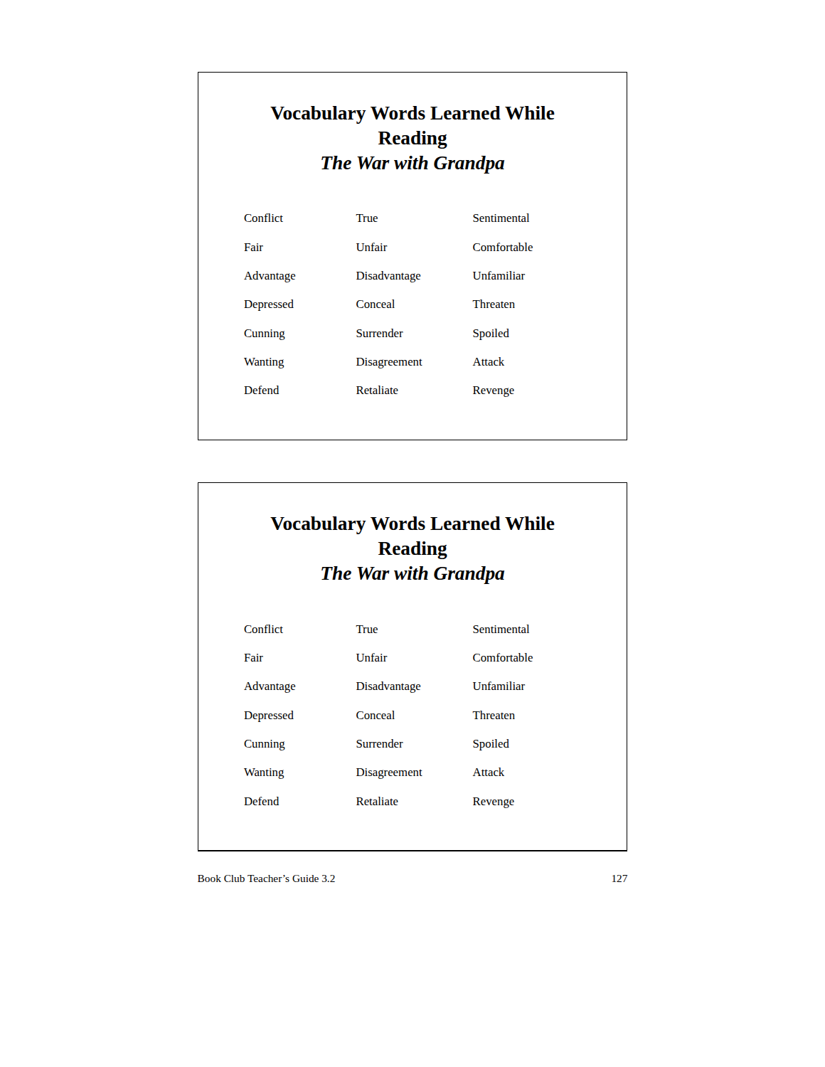Vocabulary Words Learned While Reading
The War with Grandpa
| Conflict | True | Sentimental |
| Fair | Unfair | Comfortable |
| Advantage | Disadvantage | Unfamiliar |
| Depressed | Conceal | Threaten |
| Cunning | Surrender | Spoiled |
| Wanting | Disagreement | Attack |
| Defend | Retaliate | Revenge |
Vocabulary Words Learned While Reading
The War with Grandpa
| Conflict | True | Sentimental |
| Fair | Unfair | Comfortable |
| Advantage | Disadvantage | Unfamiliar |
| Depressed | Conceal | Threaten |
| Cunning | Surrender | Spoiled |
| Wanting | Disagreement | Attack |
| Defend | Retaliate | Revenge |
Book Club Teacher’s Guide 3.2
127